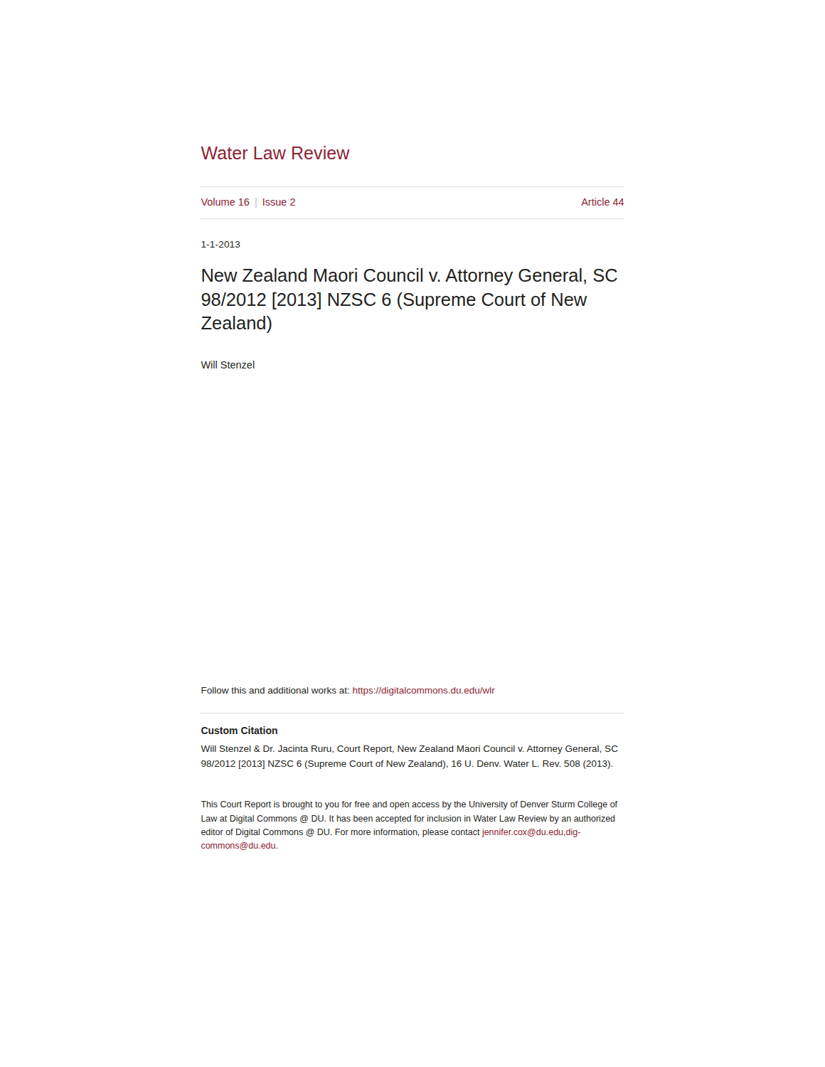Water Law Review
Volume 16|Issue 2
Article 44
1-1-2013
New Zealand Maori Council v. Attorney General, SC 98/2012 [2013] NZSC 6 (Supreme Court of New Zealand)
Will Stenzel
Follow this and additional works at: https://digitalcommons.du.edu/wlr
Custom Citation
Will Stenzel & Dr. Jacinta Ruru, Court Report, New Zealand Maori Council v. Attorney General, SC 98/2012 [2013] NZSC 6 (Supreme Court of New Zealand), 16 U. Denv. Water L. Rev. 508 (2013).
This Court Report is brought to you for free and open access by the University of Denver Sturm College of Law at Digital Commons @ DU. It has been accepted for inclusion in Water Law Review by an authorized editor of Digital Commons @ DU. For more information, please contact jennifer.cox@du.edu,dig-commons@du.edu.